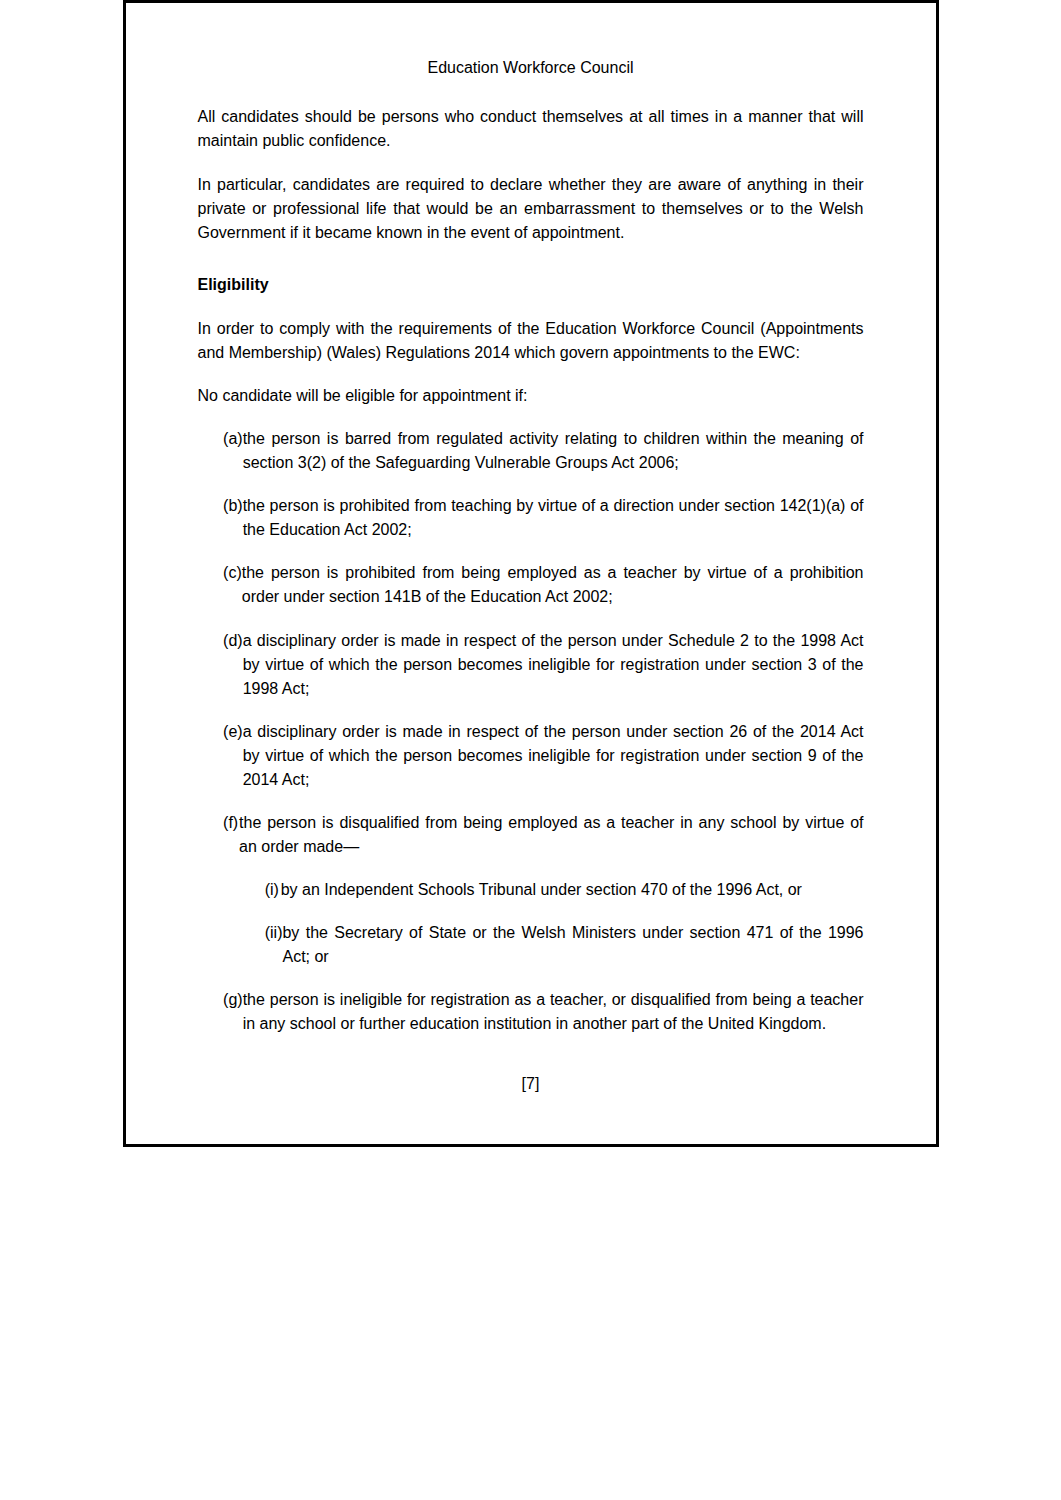Education Workforce Council
All candidates should be persons who conduct themselves at all times in a manner that will maintain public confidence.
In particular, candidates are required to declare whether they are aware of anything in their private or professional life that would be an embarrassment to themselves or to the Welsh Government if it became known in the event of appointment.
Eligibility
In order to comply with the requirements of the Education Workforce Council (Appointments and Membership) (Wales) Regulations 2014 which govern appointments to the EWC:
No candidate will be eligible for appointment if:
(a) the person is barred from regulated activity relating to children within the meaning of section 3(2) of the Safeguarding Vulnerable Groups Act 2006;
(b) the person is prohibited from teaching by virtue of a direction under section 142(1)(a) of the Education Act 2002;
(c) the person is prohibited from being employed as a teacher by virtue of a prohibition order under section 141B of the Education Act 2002;
(d) a disciplinary order is made in respect of the person under Schedule 2 to the 1998 Act by virtue of which the person becomes ineligible for registration under section 3 of the 1998 Act;
(e) a disciplinary order is made in respect of the person under section 26 of the 2014 Act by virtue of which the person becomes ineligible for registration under section 9 of the 2014 Act;
(f) the person is disqualified from being employed as a teacher in any school by virtue of an order made— (i) by an Independent Schools Tribunal under section 470 of the 1996 Act, or (ii) by the Secretary of State or the Welsh Ministers under section 471 of the 1996 Act; or
(g) the person is ineligible for registration as a teacher, or disqualified from being a teacher in any school or further education institution in another part of the United Kingdom.
[7]